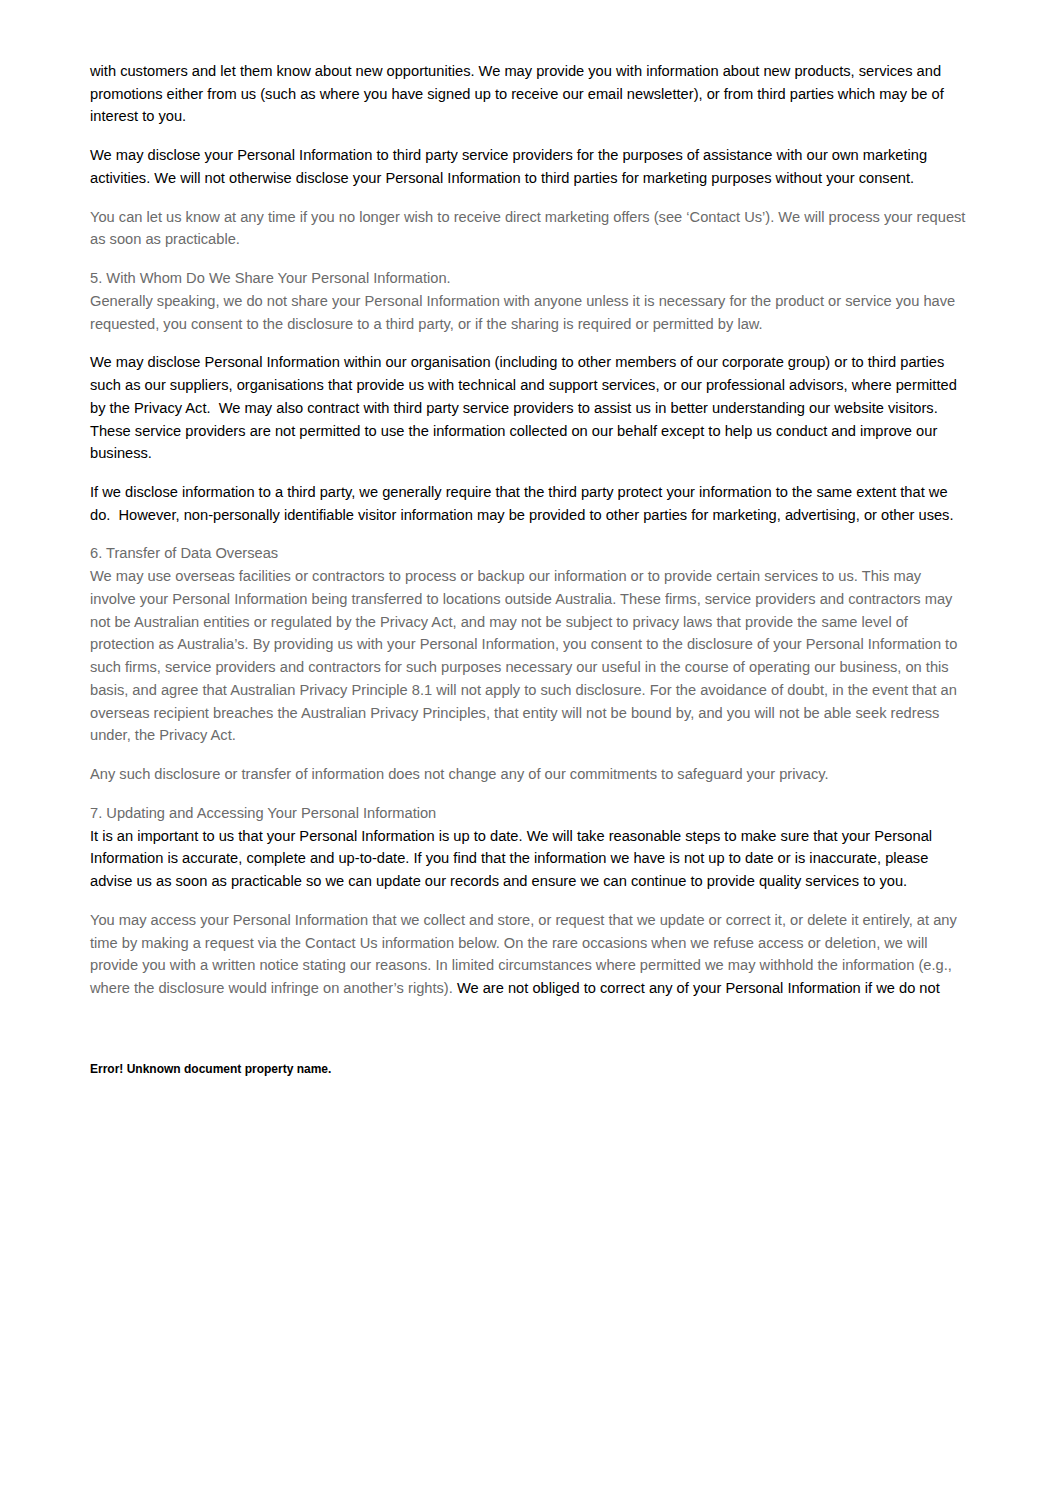with customers and let them know about new opportunities. We may provide you with information about new products, services and promotions either from us (such as where you have signed up to receive our email newsletter), or from third parties which may be of interest to you.
We may disclose your Personal Information to third party service providers for the purposes of assistance with our own marketing activities. We will not otherwise disclose your Personal Information to third parties for marketing purposes without your consent.
You can let us know at any time if you no longer wish to receive direct marketing offers (see ‘Contact Us’). We will process your request as soon as practicable.
5. With Whom Do We Share Your Personal Information.
Generally speaking, we do not share your Personal Information with anyone unless it is necessary for the product or service you have requested, you consent to the disclosure to a third party, or if the sharing is required or permitted by law.
We may disclose Personal Information within our organisation (including to other members of our corporate group) or to third parties such as our suppliers, organisations that provide us with technical and support services, or our professional advisors, where permitted by the Privacy Act. We may also contract with third party service providers to assist us in better understanding our website visitors. These service providers are not permitted to use the information collected on our behalf except to help us conduct and improve our business.
If we disclose information to a third party, we generally require that the third party protect your information to the same extent that we do. However, non-personally identifiable visitor information may be provided to other parties for marketing, advertising, or other uses.
6. Transfer of Data Overseas
We may use overseas facilities or contractors to process or backup our information or to provide certain services to us. This may involve your Personal Information being transferred to locations outside Australia. These firms, service providers and contractors may not be Australian entities or regulated by the Privacy Act, and may not be subject to privacy laws that provide the same level of protection as Australia’s. By providing us with your Personal Information, you consent to the disclosure of your Personal Information to such firms, service providers and contractors for such purposes necessary our useful in the course of operating our business, on this basis, and agree that Australian Privacy Principle 8.1 will not apply to such disclosure. For the avoidance of doubt, in the event that an overseas recipient breaches the Australian Privacy Principles, that entity will not be bound by, and you will not be able seek redress under, the Privacy Act.
Any such disclosure or transfer of information does not change any of our commitments to safeguard your privacy.
7. Updating and Accessing Your Personal Information
It is an important to us that your Personal Information is up to date. We will take reasonable steps to make sure that your Personal Information is accurate, complete and up-to-date. If you find that the information we have is not up to date or is inaccurate, please advise us as soon as practicable so we can update our records and ensure we can continue to provide quality services to you.
You may access your Personal Information that we collect and store, or request that we update or correct it, or delete it entirely, at any time by making a request via the Contact Us information below. On the rare occasions when we refuse access or deletion, we will provide you with a written notice stating our reasons. In limited circumstances where permitted we may withhold the information (e.g., where the disclosure would infringe on another’s rights). We are not obliged to correct any of your Personal Information if we do not
Error! Unknown document property name.